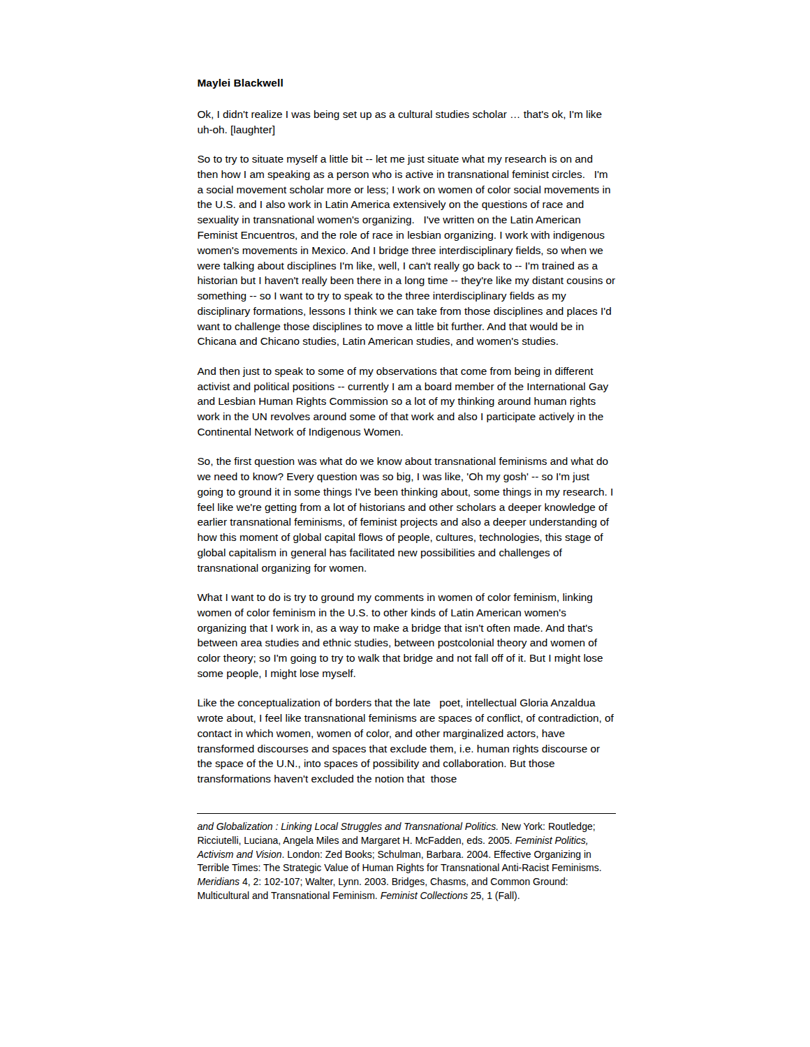Maylei Blackwell
Ok, I didn't realize I was being set up as a cultural studies scholar … that's ok, I'm like uh-oh. [laughter]
So to try to situate myself a little bit -- let me just situate what my research is on and then how I am speaking as a person who is active in transnational feminist circles. I'm a social movement scholar more or less; I work on women of color social movements in the U.S. and I also work in Latin America extensively on the questions of race and sexuality in transnational women's organizing. I've written on the Latin American Feminist Encuentros, and the role of race in lesbian organizing. I work with indigenous women's movements in Mexico. And I bridge three interdisciplinary fields, so when we were talking about disciplines I'm like, well, I can't really go back to -- I'm trained as a historian but I haven't really been there in a long time -- they're like my distant cousins or something -- so I want to try to speak to the three interdisciplinary fields as my disciplinary formations, lessons I think we can take from those disciplines and places I'd want to challenge those disciplines to move a little bit further. And that would be in Chicana and Chicano studies, Latin American studies, and women's studies.
And then just to speak to some of my observations that come from being in different activist and political positions -- currently I am a board member of the International Gay and Lesbian Human Rights Commission so a lot of my thinking around human rights work in the UN revolves around some of that work and also I participate actively in the Continental Network of Indigenous Women.
So, the first question was what do we know about transnational feminisms and what do we need to know? Every question was so big, I was like, 'Oh my gosh' -- so I'm just going to ground it in some things I've been thinking about, some things in my research. I feel like we're getting from a lot of historians and other scholars a deeper knowledge of earlier transnational feminisms, of feminist projects and also a deeper understanding of how this moment of global capital flows of people, cultures, technologies, this stage of global capitalism in general has facilitated new possibilities and challenges of transnational organizing for women.
What I want to do is try to ground my comments in women of color feminism, linking women of color feminism in the U.S. to other kinds of Latin American women's organizing that I work in, as a way to make a bridge that isn't often made. And that's between area studies and ethnic studies, between postcolonial theory and women of color theory; so I'm going to try to walk that bridge and not fall off of it. But I might lose some people, I might lose myself.
Like the conceptualization of borders that the late poet, intellectual Gloria Anzaldua wrote about, I feel like transnational feminisms are spaces of conflict, of contradiction, of contact in which women, women of color, and other marginalized actors, have transformed discourses and spaces that exclude them, i.e. human rights discourse or the space of the U.N., into spaces of possibility and collaboration. But those transformations haven't excluded the notion that those
and Globalization : Linking Local Struggles and Transnational Politics. New York: Routledge; Ricciutelli, Luciana, Angela Miles and Margaret H. McFadden, eds. 2005. Feminist Politics, Activism and Vision. London: Zed Books; Schulman, Barbara. 2004. Effective Organizing in Terrible Times: The Strategic Value of Human Rights for Transnational Anti-Racist Feminisms. Meridians 4, 2: 102-107; Walter, Lynn. 2003. Bridges, Chasms, and Common Ground: Multicultural and Transnational Feminism. Feminist Collections 25, 1 (Fall).